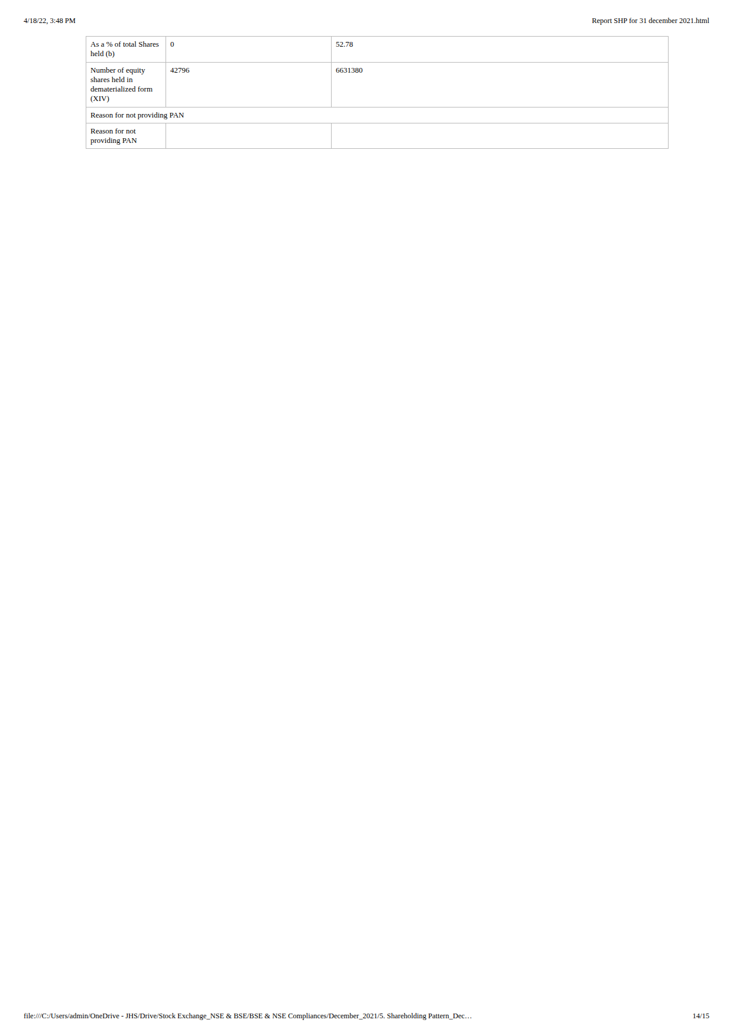4/18/22, 3:48 PM Report SHP for 31 december 2021.html
| As a % of total Shares held (b) | 0 | 52.78 |
| Number of equity shares held in dematerialized form (XIV) | 42796 | 6631380 |
| Reason for not providing PAN |
| Reason for not providing PAN | | |
file:///C:/Users/admin/OneDrive - JHS/Drive/Stock Exchange_NSE & BSE/BSE & NSE Compliances/December_2021/5. Shareholding Pattern_Dec… 14/15